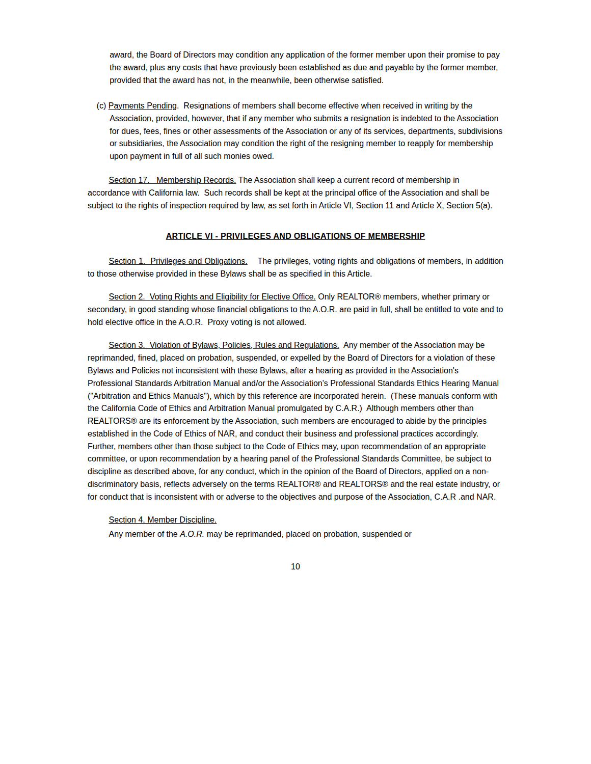award, the Board of Directors may condition any application of the former member upon their promise to pay the award, plus any costs that have previously been established as due and payable by the former member, provided that the award has not, in the meanwhile, been otherwise satisfied.
(c) Payments Pending. Resignations of members shall become effective when received in writing by the Association, provided, however, that if any member who submits a resignation is indebted to the Association for dues, fees, fines or other assessments of the Association or any of its services, departments, subdivisions or subsidiaries, the Association may condition the right of the resigning member to reapply for membership upon payment in full of all such monies owed.
Section 17. Membership Records. The Association shall keep a current record of membership in accordance with California law. Such records shall be kept at the principal office of the Association and shall be subject to the rights of inspection required by law, as set forth in Article VI, Section 11 and Article X, Section 5(a).
ARTICLE VI - PRIVILEGES AND OBLIGATIONS OF MEMBERSHIP
Section 1. Privileges and Obligations. The privileges, voting rights and obligations of members, in addition to those otherwise provided in these Bylaws shall be as specified in this Article.
Section 2. Voting Rights and Eligibility for Elective Office. Only REALTOR® members, whether primary or secondary, in good standing whose financial obligations to the A.O.R. are paid in full, shall be entitled to vote and to hold elective office in the A.O.R. Proxy voting is not allowed.
Section 3. Violation of Bylaws, Policies, Rules and Regulations. Any member of the Association may be reprimanded, fined, placed on probation, suspended, or expelled by the Board of Directors for a violation of these Bylaws and Policies not inconsistent with these Bylaws, after a hearing as provided in the Association's Professional Standards Arbitration Manual and/or the Association's Professional Standards Ethics Hearing Manual ("Arbitration and Ethics Manuals"), which by this reference are incorporated herein. (These manuals conform with the California Code of Ethics and Arbitration Manual promulgated by C.A.R.) Although members other than REALTORS® are its enforcement by the Association, such members are encouraged to abide by the principles established in the Code of Ethics of NAR, and conduct their business and professional practices accordingly. Further, members other than those subject to the Code of Ethics may, upon recommendation of an appropriate committee, or upon recommendation by a hearing panel of the Professional Standards Committee, be subject to discipline as described above, for any conduct, which in the opinion of the Board of Directors, applied on a non-discriminatory basis, reflects adversely on the terms REALTOR® and REALTORS® and the real estate industry, or for conduct that is inconsistent with or adverse to the objectives and purpose of the Association, C.A.R .and NAR.
Section 4. Member Discipline.
Any member of the A.O.R. may be reprimanded, placed on probation, suspended or
10